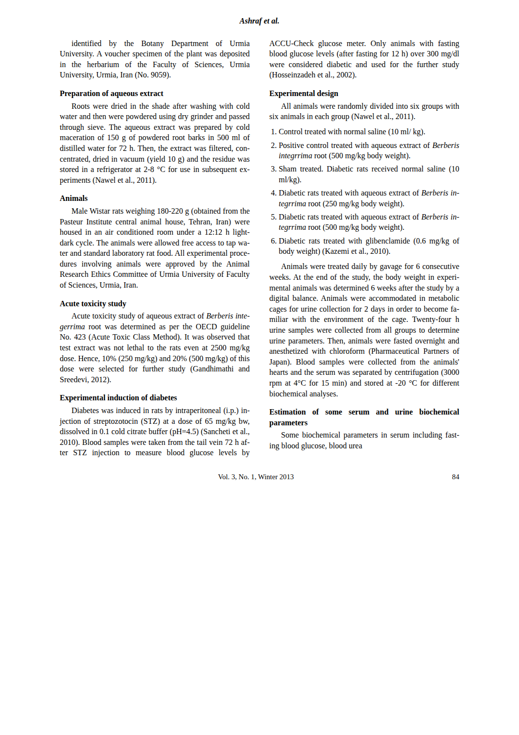Ashraf et al.
identified by the Botany Department of Urmia University. A voucher specimen of the plant was deposited in the herbarium of the Faculty of Sciences, Urmia University, Urmia, Iran (No. 9059).
Preparation of aqueous extract
Roots were dried in the shade after washing with cold water and then were powdered using dry grinder and passed through sieve. The aqueous extract was prepared by cold maceration of 150 g of powdered root barks in 500 ml of distilled water for 72 h. Then, the extract was filtered, concentrated, dried in vacuum (yield 10 g) and the residue was stored in a refrigerator at 2-8 °C for use in subsequent experiments (Nawel et al., 2011).
Animals
Male Wistar rats weighing 180-220 g (obtained from the Pasteur Institute central animal house, Tehran, Iran) were housed in an air conditioned room under a 12:12 h light-dark cycle. The animals were allowed free access to tap water and standard laboratory rat food. All experimental procedures involving animals were approved by the Animal Research Ethics Committee of Urmia University of Faculty of Sciences, Urmia, Iran.
Acute toxicity study
Acute toxicity study of aqueous extract of Berberis integerrima root was determined as per the OECD guideline No. 423 (Acute Toxic Class Method). It was observed that test extract was not lethal to the rats even at 2500 mg/kg dose. Hence, 10% (250 mg/kg) and 20% (500 mg/kg) of this dose were selected for further study (Gandhimathi and Sreedevi, 2012).
Experimental induction of diabetes
Diabetes was induced in rats by intraperitoneal (i.p.) injection of streptozotocin (STZ) at a dose of 65 mg/kg bw, dissolved in 0.1 cold citrate buffer (pH=4.5) (Sancheti et al., 2010). Blood samples were taken from the tail vein 72 h after STZ injection to measure blood glucose levels by ACCU-Check glucose meter. Only animals with fasting blood glucose levels (after fasting for 12 h) over 300 mg/dl were considered diabetic and used for the further study (Hosseinzadeh et al., 2002).
Experimental design
All animals were randomly divided into six groups with six animals in each group (Nawel et al., 2011).
Control treated with normal saline (10 ml/ kg).
Positive control treated with aqueous extract of Berberis integrrima root (500 mg/kg body weight).
Sham treated. Diabetic rats received normal saline (10 ml/kg).
Diabetic rats treated with aqueous extract of Berberis integrrima root (250 mg/kg body weight).
Diabetic rats treated with aqueous extract of Berberis integrrima root (500 mg/kg body weight).
Diabetic rats treated with glibenclamide (0.6 mg/kg of body weight) (Kazemi et al., 2010).
Animals were treated daily by gavage for 6 consecutive weeks. At the end of the study, the body weight in experimental animals was determined 6 weeks after the study by a digital balance. Animals were accommodated in metabolic cages for urine collection for 2 days in order to become familiar with the environment of the cage. Twenty-four h urine samples were collected from all groups to determine urine parameters. Then, animals were fasted overnight and anesthetized with chloroform (Pharmaceutical Partners of Japan). Blood samples were collected from the animals' hearts and the serum was separated by centrifugation (3000 rpm at 4°C for 15 min) and stored at -20 °C for different biochemical analyses.
Estimation of some serum and urine biochemical parameters
Some biochemical parameters in serum including fasting blood glucose, blood urea
Vol. 3, No. 1, Winter 2013 84